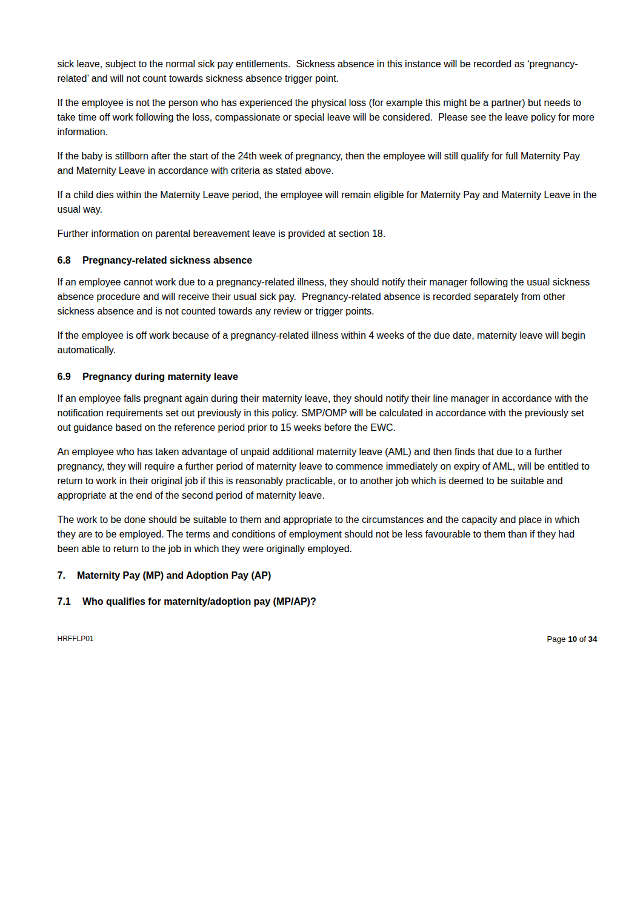sick leave, subject to the normal sick pay entitlements. Sickness absence in this instance will be recorded as ‘pregnancy-related’ and will not count towards sickness absence trigger point.
If the employee is not the person who has experienced the physical loss (for example this might be a partner) but needs to take time off work following the loss, compassionate or special leave will be considered. Please see the leave policy for more information.
If the baby is stillborn after the start of the 24th week of pregnancy, then the employee will still qualify for full Maternity Pay and Maternity Leave in accordance with criteria as stated above.
If a child dies within the Maternity Leave period, the employee will remain eligible for Maternity Pay and Maternity Leave in the usual way.
Further information on parental bereavement leave is provided at section 18.
6.8 Pregnancy-related sickness absence
If an employee cannot work due to a pregnancy-related illness, they should notify their manager following the usual sickness absence procedure and will receive their usual sick pay. Pregnancy-related absence is recorded separately from other sickness absence and is not counted towards any review or trigger points.
If the employee is off work because of a pregnancy-related illness within 4 weeks of the due date, maternity leave will begin automatically.
6.9 Pregnancy during maternity leave
If an employee falls pregnant again during their maternity leave, they should notify their line manager in accordance with the notification requirements set out previously in this policy. SMP/OMP will be calculated in accordance with the previously set out guidance based on the reference period prior to 15 weeks before the EWC.
An employee who has taken advantage of unpaid additional maternity leave (AML) and then finds that due to a further pregnancy, they will require a further period of maternity leave to commence immediately on expiry of AML, will be entitled to return to work in their original job if this is reasonably practicable, or to another job which is deemed to be suitable and appropriate at the end of the second period of maternity leave.
The work to be done should be suitable to them and appropriate to the circumstances and the capacity and place in which they are to be employed. The terms and conditions of employment should not be less favourable to them than if they had been able to return to the job in which they were originally employed.
7. Maternity Pay (MP) and Adoption Pay (AP)
7.1 Who qualifies for maternity/adoption pay (MP/AP)?
HRFFLP01 Page 10 of 34